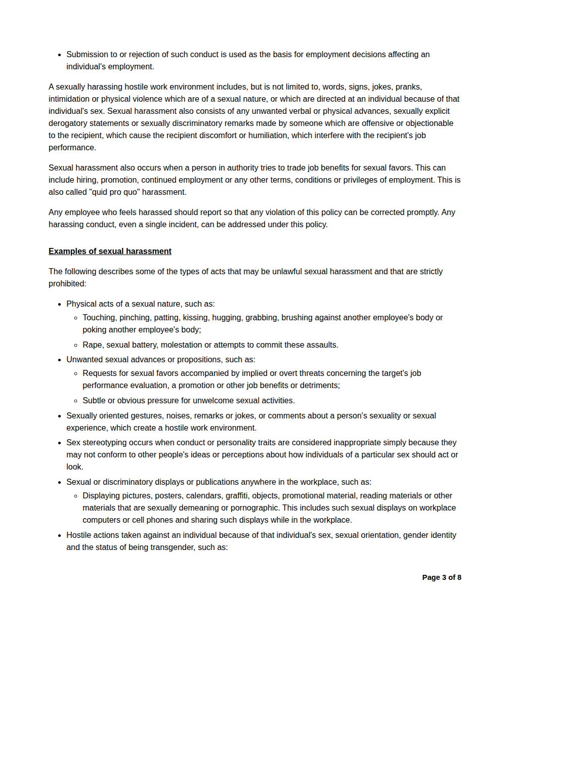Submission to or rejection of such conduct is used as the basis for employment decisions affecting an individual's employment.
A sexually harassing hostile work environment includes, but is not limited to, words, signs, jokes, pranks, intimidation or physical violence which are of a sexual nature, or which are directed at an individual because of that individual's sex. Sexual harassment also consists of any unwanted verbal or physical advances, sexually explicit derogatory statements or sexually discriminatory remarks made by someone which are offensive or objectionable to the recipient, which cause the recipient discomfort or humiliation, which interfere with the recipient's job performance.
Sexual harassment also occurs when a person in authority tries to trade job benefits for sexual favors. This can include hiring, promotion, continued employment or any other terms, conditions or privileges of employment. This is also called "quid pro quo" harassment.
Any employee who feels harassed should report so that any violation of this policy can be corrected promptly. Any harassing conduct, even a single incident, can be addressed under this policy.
Examples of sexual harassment
The following describes some of the types of acts that may be unlawful sexual harassment and that are strictly prohibited:
Physical acts of a sexual nature, such as:
Touching, pinching, patting, kissing, hugging, grabbing, brushing against another employee's body or poking another employee's body;
Rape, sexual battery, molestation or attempts to commit these assaults.
Unwanted sexual advances or propositions, such as:
Requests for sexual favors accompanied by implied or overt threats concerning the target's job performance evaluation, a promotion or other job benefits or detriments;
Subtle or obvious pressure for unwelcome sexual activities.
Sexually oriented gestures, noises, remarks or jokes, or comments about a person's sexuality or sexual experience, which create a hostile work environment.
Sex stereotyping occurs when conduct or personality traits are considered inappropriate simply because they may not conform to other people's ideas or perceptions about how individuals of a particular sex should act or look.
Sexual or discriminatory displays or publications anywhere in the workplace, such as:
Displaying pictures, posters, calendars, graffiti, objects, promotional material, reading materials or other materials that are sexually demeaning or pornographic. This includes such sexual displays on workplace computers or cell phones and sharing such displays while in the workplace.
Hostile actions taken against an individual because of that individual's sex, sexual orientation, gender identity and the status of being transgender, such as:
Page 3 of 8